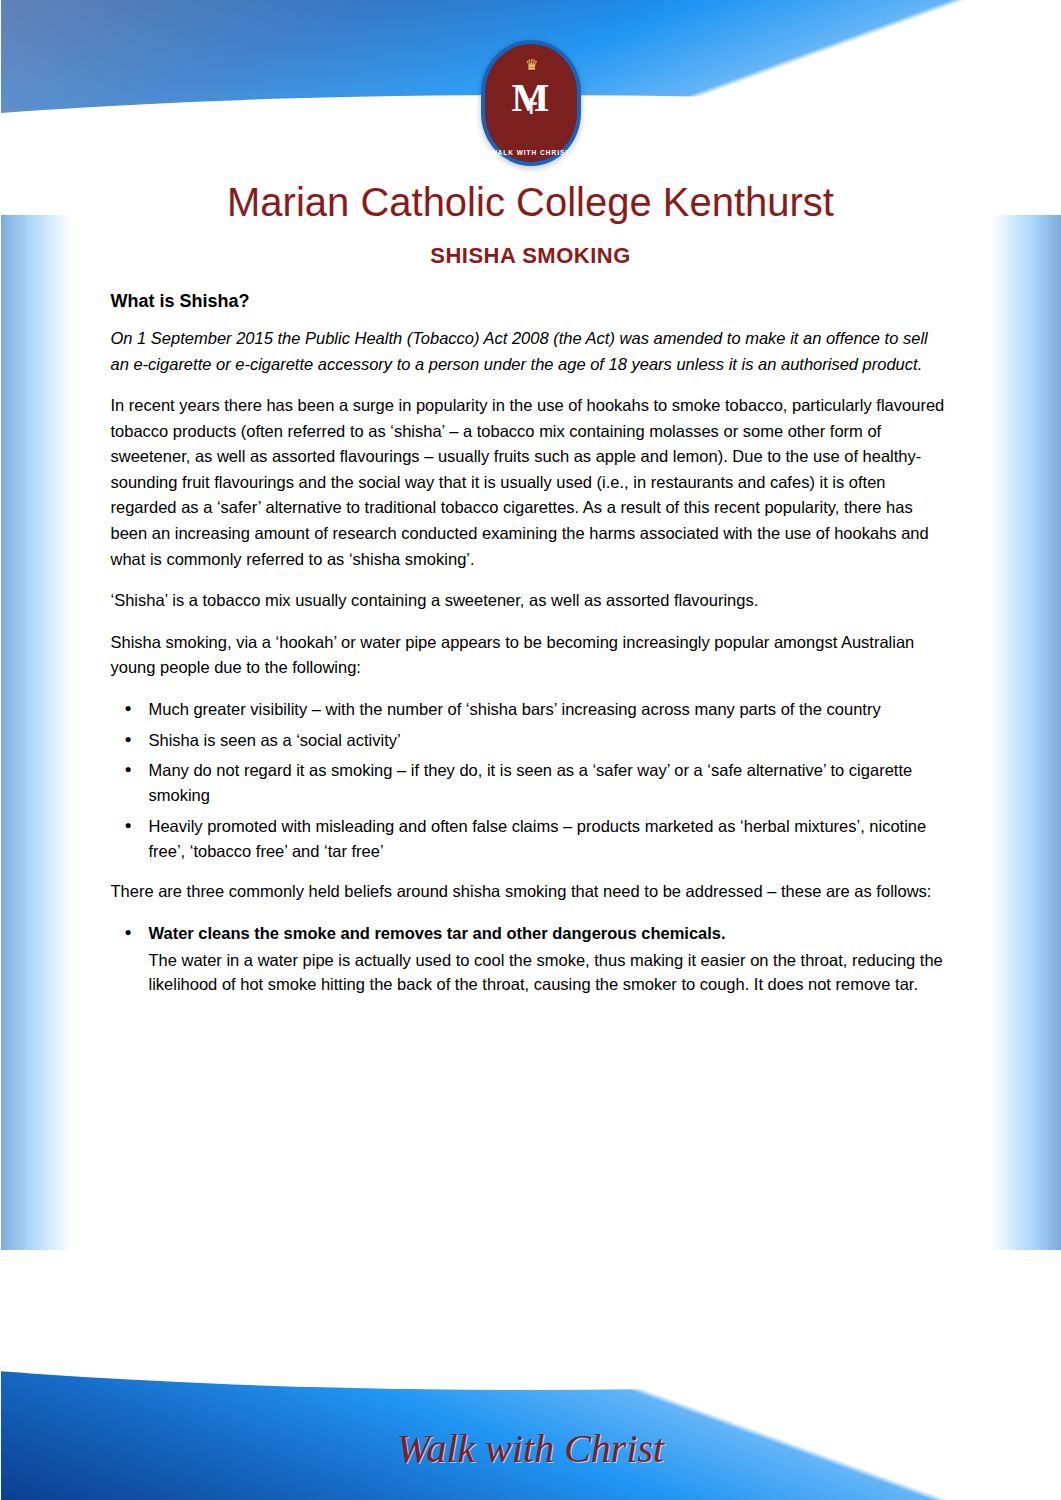♛ M ✝ WALK WITH CHRIST
Marian Catholic College Kenthurst
SHISHA SMOKING
What is Shisha?
On 1 September 2015 the Public Health (Tobacco) Act 2008 (the Act) was amended to make it an offence to sell an e-cigarette or e-cigarette accessory to a person under the age of 18 years unless it is an authorised product.
In recent years there has been a surge in popularity in the use of hookahs to smoke tobacco, particularly flavoured tobacco products (often referred to as ‘shisha’ – a tobacco mix containing molasses or some other form of sweetener, as well as assorted flavourings – usually fruits such as apple and lemon). Due to the use of healthy-sounding fruit flavourings and the social way that it is usually used (i.e., in restaurants and cafes) it is often regarded as a ‘safer’ alternative to traditional tobacco cigarettes. As a result of this recent popularity, there has been an increasing amount of research conducted examining the harms associated with the use of hookahs and what is commonly referred to as ‘shisha smoking’.
‘Shisha’ is a tobacco mix usually containing a sweetener, as well as assorted flavourings.
Shisha smoking, via a ‘hookah’ or water pipe appears to be becoming increasingly popular amongst Australian young people due to the following:
Much greater visibility – with the number of ‘shisha bars’ increasing across many parts of the country
Shisha is seen as a ‘social activity’
Many do not regard it as smoking – if they do, it is seen as a ‘safer way’ or a ‘safe alternative’ to cigarette smoking
Heavily promoted with misleading and often false claims – products marketed as ‘herbal mixtures’, nicotine free’, ‘tobacco free’ and ‘tar free’
There are three commonly held beliefs around shisha smoking that need to be addressed – these are as follows:
Water cleans the smoke and removes tar and other dangerous chemicals. The water in a water pipe is actually used to cool the smoke, thus making it easier on the throat, reducing the likelihood of hot smoke hitting the back of the throat, causing the smoker to cough. It does not remove tar.
Walk with Christ